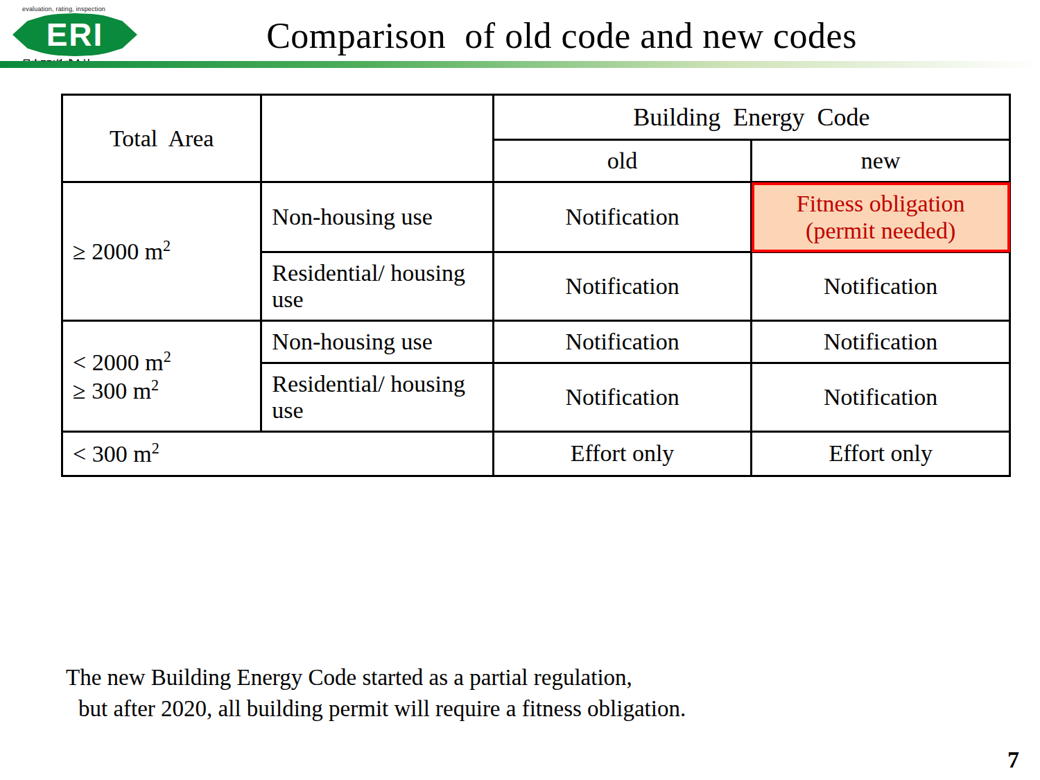evaluation, rating, inspection
ERI
日本ERI株式会社
Comparison of old code and new codes
| Total Area | | Building Energy Code |
| --- | --- | --- |
| old | new |
| ≥ 2000 m 2 | Non-housing use | Notification | Fitness obligation (permit needed) |
| Residential/ housing use | Notification | Notification |
| < 2000 m 2 ≥ 300 m 2 | Non-housing use | Notification | Notification |
| Residential/ housing use | Notification | Notification |
| < 300 m 2 | Effort only | Effort only |
The new Building Energy Code started as a partial regulation, but after 2020, all building permit will require a fitness obligation.
7